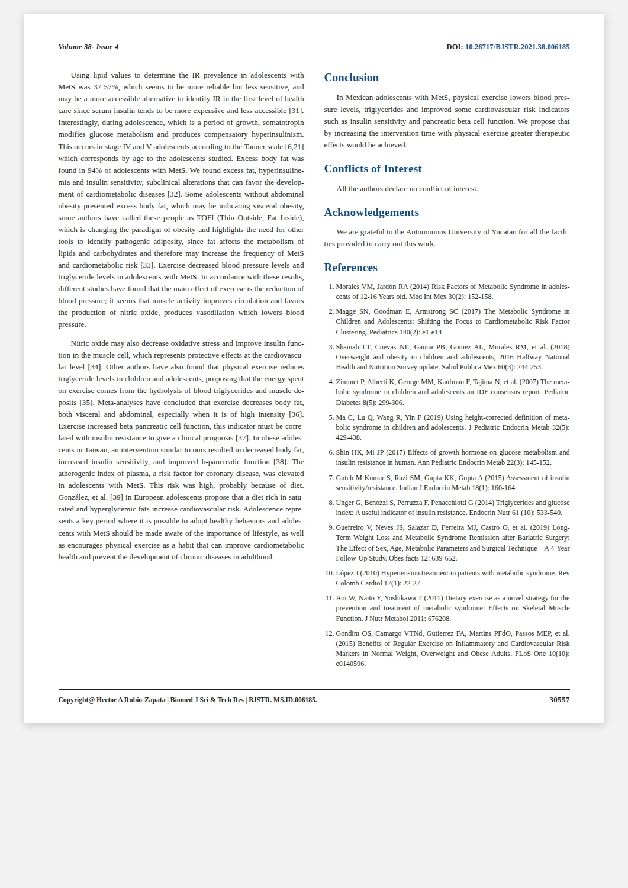Volume 38- Issue 4
DOI: 10.26717/BJSTR.2021.38.006185
Using lipid values to determine the IR prevalence in adolescents with MetS was 37-57%, which seems to be more reliable but less sensitive, and may be a more accessible alternative to identify IR in the first level of health care since serum insulin tends to be more expensive and less accessible [31]. Interestingly, during adolescence, which is a period of growth, somatotropin modifies glucose metabolism and produces compensatory hyperinsulinism. This occurs in stage IV and V adolescents according to the Tanner scale [6,21] which corresponds by age to the adolescents studied. Excess body fat was found in 94% of adolescents with MetS. We found excess fat, hyperinsulinemia and insulin sensitivity, subclinical alterations that can favor the development of cardiometabolic diseases [32]. Some adolescents without abdominal obesity presented excess body fat, which may be indicating visceral obesity, some authors have called these people as TOFI (Thin Outside, Fat Inside), which is changing the paradigm of obesity and highlights the need for other tools to identify pathogenic adiposity, since fat affects the metabolism of lipids and carbohydrates and therefore may increase the frequency of MetS and cardiometabolic risk [33]. Exercise decreased blood pressure levels and triglyceride levels in adolescents with MetS. In accordance with these results, different studies have found that the main effect of exercise is the reduction of blood pressure; it seems that muscle activity improves circulation and favors the production of nitric oxide, produces vasodilation which lowers blood pressure.
Nitric oxide may also decrease oxidative stress and improve insulin function in the muscle cell, which represents protective effects at the cardiovascular level [34]. Other authors have also found that physical exercise reduces triglyceride levels in children and adolescents, proposing that the energy spent on exercise comes from the hydrolysis of blood triglycerides and muscle deposits [35]. Meta-analyses have concluded that exercise decreases body fat, both visceral and abdominal, especially when it is of high intensity [36]. Exercise increased beta-pancreatic cell function, this indicator must be correlated with insulin resistance to give a clinical prognosis [37]. In obese adolescents in Taiwan, an intervention similar to ours resulted in decreased body fat, increased insulin sensitivity, and improved b-pancreatic function [38]. The atherogenic index of plasma, a risk factor for coronary disease, was elevated in adolescents with MetS. This risk was high, probably because of diet. González, et al. [39] in European adolescents propose that a diet rich in saturated and hyperglycemic fats increase cardiovascular risk. Adolescence represents a key period where it is possible to adopt healthy behaviors and adolescents with MetS should be made aware of the importance of lifestyle, as well as encourages physical exercise as a habit that can improve cardiometabolic health and prevent the development of chronic diseases in adulthood.
Conclusion
In Mexican adolescents with MetS, physical exercise lowers blood pressure levels, triglycerides and improved some cardiovascular risk indicators such as insulin sensitivity and pancreatic beta cell function. We propose that by increasing the intervention time with physical exercise greater therapeutic effects would be achieved.
Conflicts of Interest
All the authors declare no conflict of interest.
Acknowledgements
We are grateful to the Autonomous University of Yucatan for all the facilities provided to carry out this work.
References
Morales VM, Jardón RA (2014) Risk Factors of Metabolic Syndrome in adolescents of 12-16 Years old. Med Int Mex 30(2): 152-158.
Magge SN, Goodman E, Armstrong SC (2017) The Metabolic Syndrome in Children and Adolescents: Shifting the Focus to Cardiometabolic Risk Factor Clustering. Pediatrics 140(2): e1-e14
Shamah LT, Cuevas NL, Gaona PB, Gomez AL, Morales RM, et al. (2018) Overweight and obesity in children and adolescents, 2016 Halfway National Health and Nutrition Survey update. Salud Publica Mex 60(3): 244-253.
Zimmet P, Alberti K, George MM, Kaufman F, Tajima N, et al. (2007) The metabolic syndrome in children and adolescents an IDF consensus report. Pediatric Diabetes 8(5): 299-306.
Ma C, Lu Q, Wang R, Yin F (2019) Using height-corrected definition of metabolic syndrome in children and adolescents. J Pediatric Endocrin Metab 32(5): 429-438.
Shin HK, Mi JP (2017) Effects of growth hormone on glucose metabolism and insulin resistance in human. Ann Pediatric Endocrin Metab 22(3): 145-152.
Gutch M Kumar S, Razi SM, Gupta KK, Gupta A (2015) Assessment of insulin sensitivity/resistance. Indian J Endocrin Metab 18(1): 160-164.
Unger G, Benozzi S, Perruzza F, Penacchiotti G (2014) Triglycerides and glucose index: A useful indicator of insulin resistance. Endocrin Nutr 61 (10): 533-540.
Guerreiro V, Neves JS, Salazar D, Ferreira MJ, Castro O, et al. (2019) Long-Term Weight Loss and Metabolic Syndrome Remission after Bariatric Surgery: The Effect of Sex, Age, Metabolic Parameters and Surgical Technique – A 4-Year Follow-Up Study. Obes facts 12: 639-652.
López J (2010) Hypertension treatment in patients with metabolic syndrome. Rev Colomb Cardiol 17(1): 22-27
Aoi W, Naito Y, Yoshikawa T (2011) Dietary exercise as a novel strategy for the prevention and treatment of metabolic syndrome: Effects on Skeletal Muscle Function. J Nutr Metabol 2011: 676208.
Gondim OS, Camargo VTNd, Gutierrez FA, Martins PFdO, Passos MEP, et al. (2015) Benefits of Regular Exercise on Inflammatory and Cardiovascular Risk Markers in Normal Weight, Overweight and Obese Adults. PLoS One 10(10): e0140596.
Copyright@ Hector A Rubio-Zapata | Biomed J Sci & Tech Res | BJSTR. MS.ID.006185.
30557